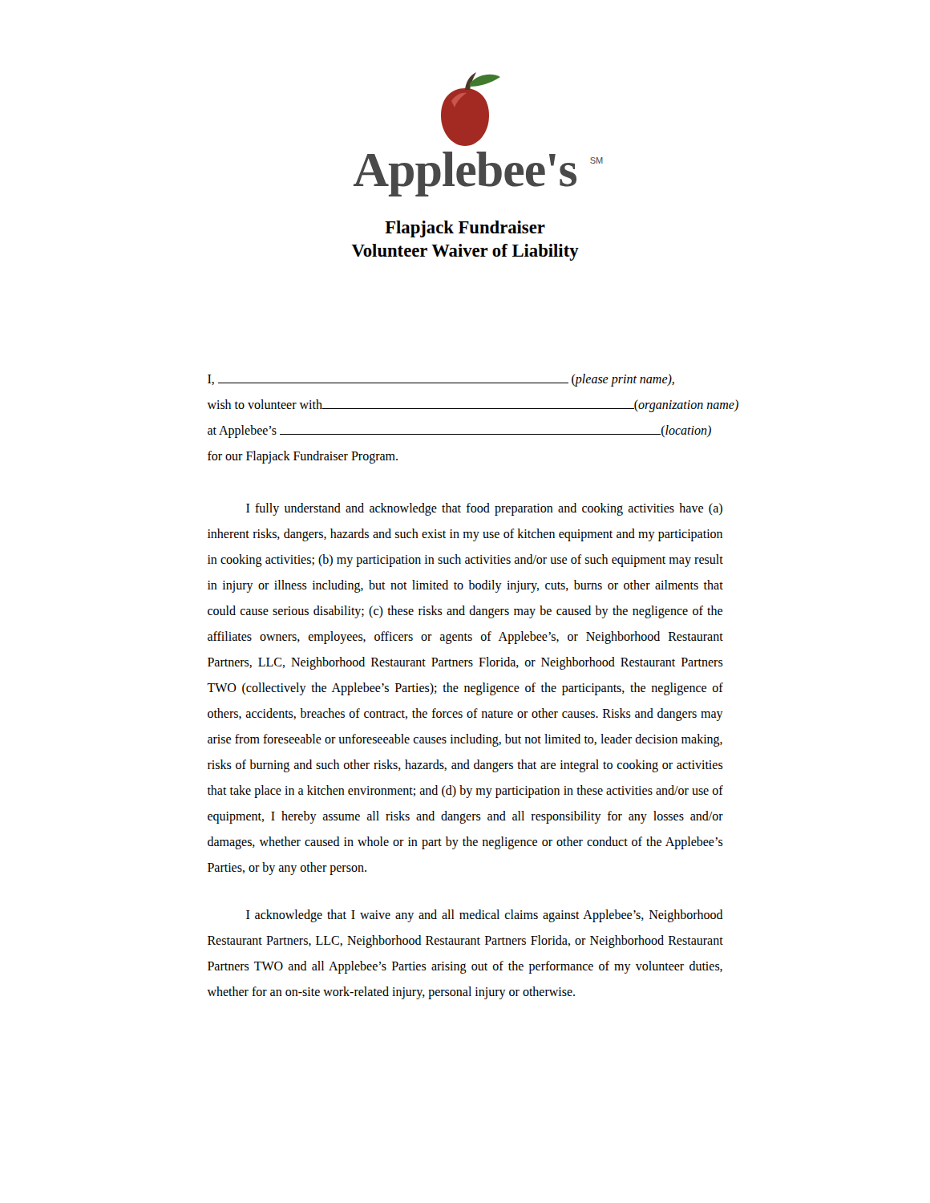Applebee's SM
Flapjack Fundraiser
Volunteer Waiver of Liability
I, (please print name),
wish to volunteer with (organization name)
at Applebee’s (location)
for our Flapjack Fundraiser Program.
I fully understand and acknowledge that food preparation and cooking activities have (a) inherent risks, dangers, hazards and such exist in my use of kitchen equipment and my participation in cooking activities; (b) my participation in such activities and/or use of such equipment may result in injury or illness including, but not limited to bodily injury, cuts, burns or other ailments that could cause serious disability; (c) these risks and dangers may be caused by the negligence of the affiliates owners, employees, officers or agents of Applebee’s, or Neighborhood Restaurant Partners, LLC, Neighborhood Restaurant Partners Florida, or Neighborhood Restaurant Partners TWO (collectively the Applebee’s Parties); the negligence of the participants, the negligence of others, accidents, breaches of contract, the forces of nature or other causes. Risks and dangers may arise from foreseeable or unforeseeable causes including, but not limited to, leader decision making, risks of burning and such other risks, hazards, and dangers that are integral to cooking or activities that take place in a kitchen environment; and (d) by my participation in these activities and/or use of equipment, I hereby assume all risks and dangers and all responsibility for any losses and/or damages, whether caused in whole or in part by the negligence or other conduct of the Applebee’s Parties, or by any other person.
I acknowledge that I waive any and all medical claims against Applebee’s, Neighborhood Restaurant Partners, LLC, Neighborhood Restaurant Partners Florida, or Neighborhood Restaurant Partners TWO and all Applebee’s Parties arising out of the performance of my volunteer duties, whether for an on-site work-related injury, personal injury or otherwise.